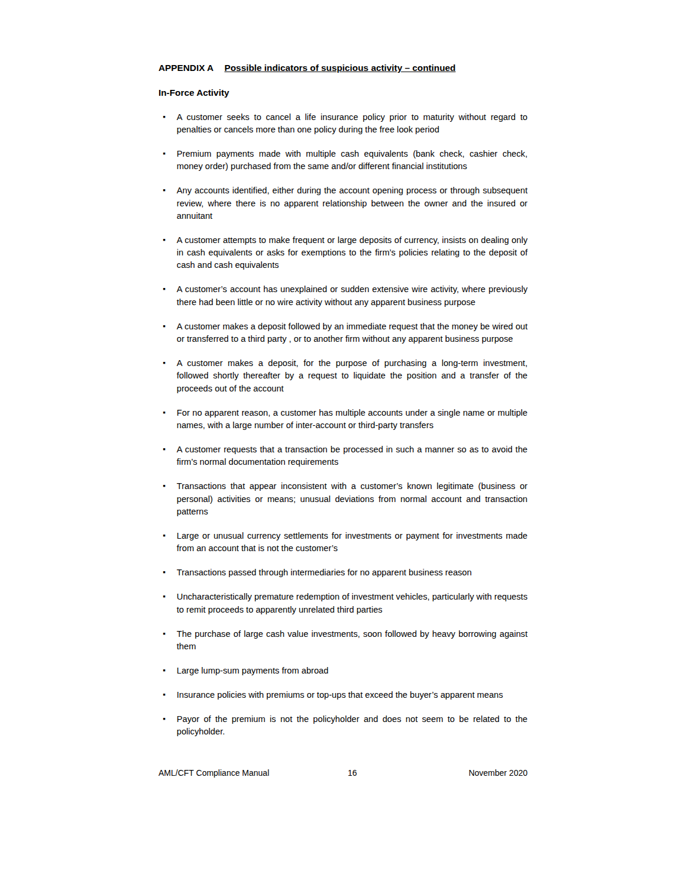APPENDIX A Possible indicators of suspicious activity – continued
In-Force Activity
A customer seeks to cancel a life insurance policy prior to maturity without regard to penalties or cancels more than one policy during the free look period
Premium payments made with multiple cash equivalents (bank check, cashier check, money order) purchased from the same and/or different financial institutions
Any accounts identified, either during the account opening process or through subsequent review, where there is no apparent relationship between the owner and the insured or annuitant
A customer attempts to make frequent or large deposits of currency, insists on dealing only in cash equivalents or asks for exemptions to the firm’s policies relating to the deposit of cash and cash equivalents
A customer’s account has unexplained or sudden extensive wire activity, where previously there had been little or no wire activity without any apparent business purpose
A customer makes a deposit followed by an immediate request that the money be wired out or transferred to a third party , or to another firm without any apparent business purpose
A customer makes a deposit, for the purpose of purchasing a long-term investment, followed shortly thereafter by a request to liquidate the position and a transfer of the proceeds out of the account
For no apparent reason, a customer has multiple accounts under a single name or multiple names, with a large number of inter-account or third-party transfers
A customer requests that a transaction be processed in such a manner so as to avoid the firm’s normal documentation requirements
Transactions that appear inconsistent with a customer’s known legitimate (business or personal) activities or means; unusual deviations from normal account and transaction patterns
Large or unusual currency settlements for investments or payment for investments made from an account that is not the customer’s
Transactions passed through intermediaries for no apparent business reason
Uncharacteristically premature redemption of investment vehicles, particularly with requests to remit proceeds to apparently unrelated third parties
The purchase of large cash value investments, soon followed by heavy borrowing against them
Large lump-sum payments from abroad
Insurance policies with premiums or top-ups that exceed the buyer’s apparent means
Payor of the premium is not the policyholder and does not seem to be related to the policyholder.
AML/CFT Compliance Manual 16 November 2020